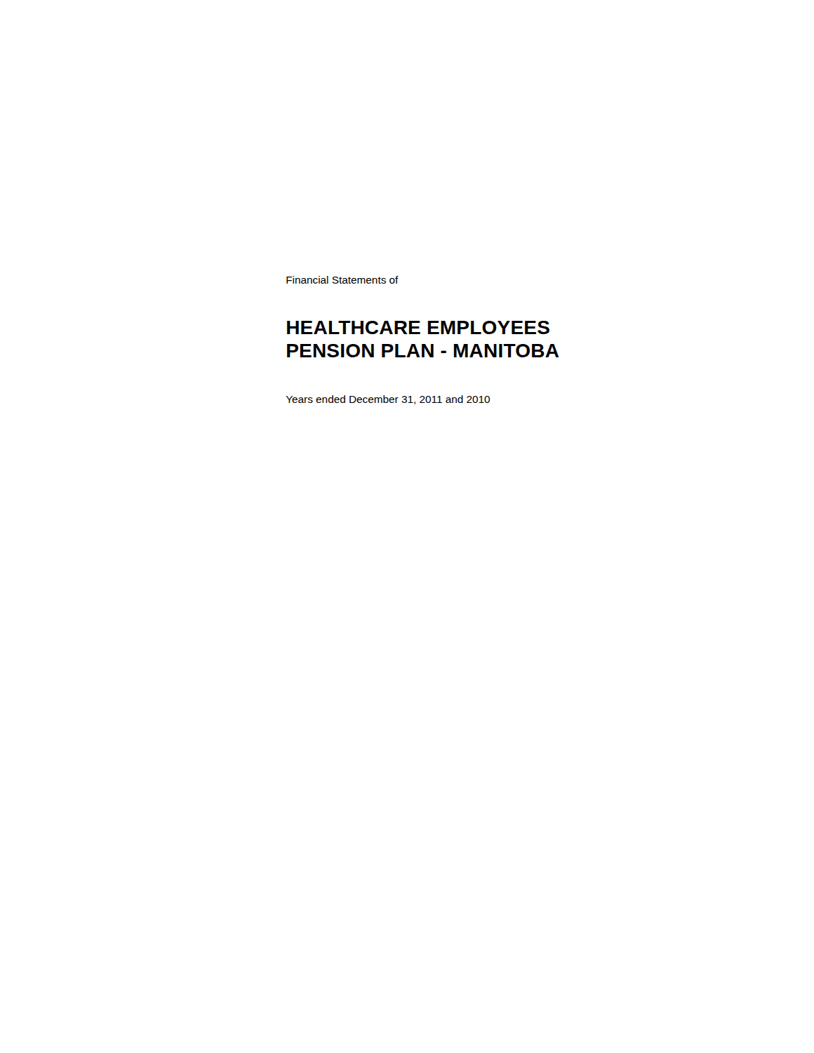Financial Statements of
HEALTHCARE EMPLOYEES
PENSION PLAN - MANITOBA
Years ended December 31, 2011 and 2010